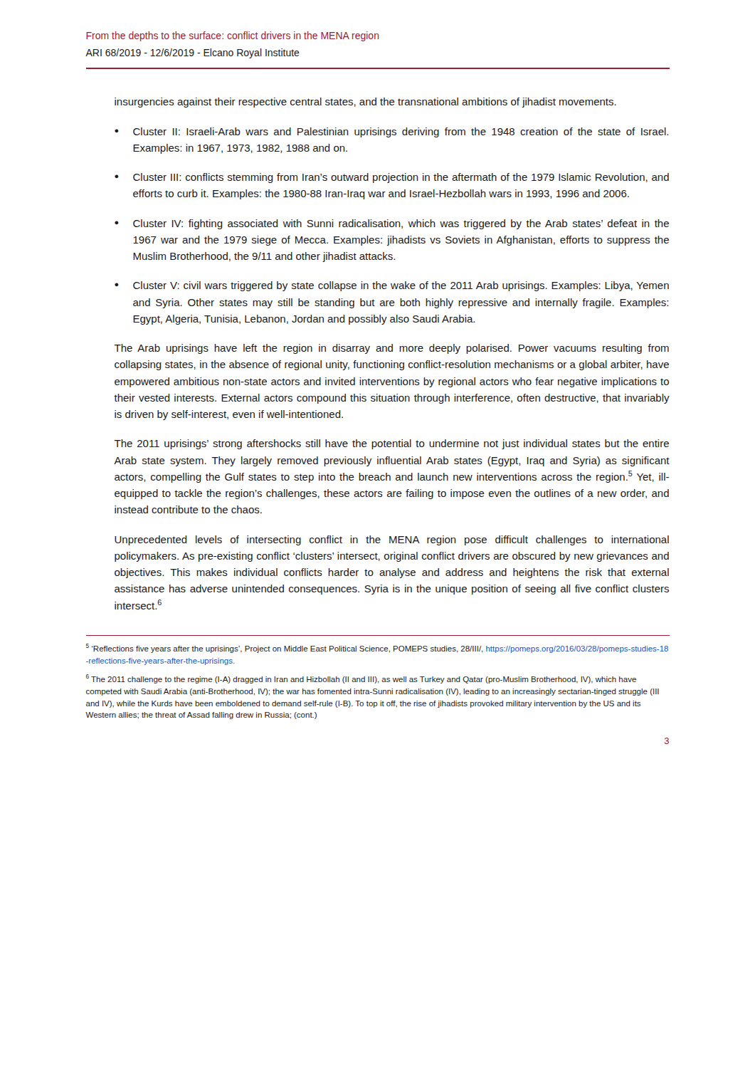From the depths to the surface: conflict drivers in the MENA region
ARI 68/2019 - 12/6/2019 - Elcano Royal Institute
insurgencies against their respective central states, and the transnational ambitions of jihadist movements.
Cluster II: Israeli-Arab wars and Palestinian uprisings deriving from the 1948 creation of the state of Israel. Examples: in 1967, 1973, 1982, 1988 and on.
Cluster III: conflicts stemming from Iran’s outward projection in the aftermath of the 1979 Islamic Revolution, and efforts to curb it. Examples: the 1980-88 Iran-Iraq war and Israel-Hezbollah wars in 1993, 1996 and 2006.
Cluster IV: fighting associated with Sunni radicalisation, which was triggered by the Arab states’ defeat in the 1967 war and the 1979 siege of Mecca. Examples: jihadists vs Soviets in Afghanistan, efforts to suppress the Muslim Brotherhood, the 9/11 and other jihadist attacks.
Cluster V: civil wars triggered by state collapse in the wake of the 2011 Arab uprisings. Examples: Libya, Yemen and Syria. Other states may still be standing but are both highly repressive and internally fragile. Examples: Egypt, Algeria, Tunisia, Lebanon, Jordan and possibly also Saudi Arabia.
The Arab uprisings have left the region in disarray and more deeply polarised. Power vacuums resulting from collapsing states, in the absence of regional unity, functioning conflict-resolution mechanisms or a global arbiter, have empowered ambitious non-state actors and invited interventions by regional actors who fear negative implications to their vested interests. External actors compound this situation through interference, often destructive, that invariably is driven by self-interest, even if well-intentioned.
The 2011 uprisings’ strong aftershocks still have the potential to undermine not just individual states but the entire Arab state system. They largely removed previously influential Arab states (Egypt, Iraq and Syria) as significant actors, compelling the Gulf states to step into the breach and launch new interventions across the region.5 Yet, ill-equipped to tackle the region’s challenges, these actors are failing to impose even the outlines of a new order, and instead contribute to the chaos.
Unprecedented levels of intersecting conflict in the MENA region pose difficult challenges to international policymakers. As pre-existing conflict ‘clusters’ intersect, original conflict drivers are obscured by new grievances and objectives. This makes individual conflicts harder to analyse and address and heightens the risk that external assistance has adverse unintended consequences. Syria is in the unique position of seeing all five conflict clusters intersect.6
5 ‘Reflections five years after the uprisings’, Project on Middle East Political Science, POMEPS studies, 28/III/, https://pomeps.org/2016/03/28/pomeps-studies-18-reflections-five-years-after-the-uprisings.
6 The 2011 challenge to the regime (I-A) dragged in Iran and Hizbollah (II and III), as well as Turkey and Qatar (pro-Muslim Brotherhood, IV), which have competed with Saudi Arabia (anti-Brotherhood, IV); the war has fomented intra-Sunni radicalisation (IV), leading to an increasingly sectarian-tinged struggle (III and IV), while the Kurds have been emboldened to demand self-rule (I-B). To top it off, the rise of jihadists provoked military intervention by the US and its Western allies; the threat of Assad falling drew in Russia; (cont.)
3